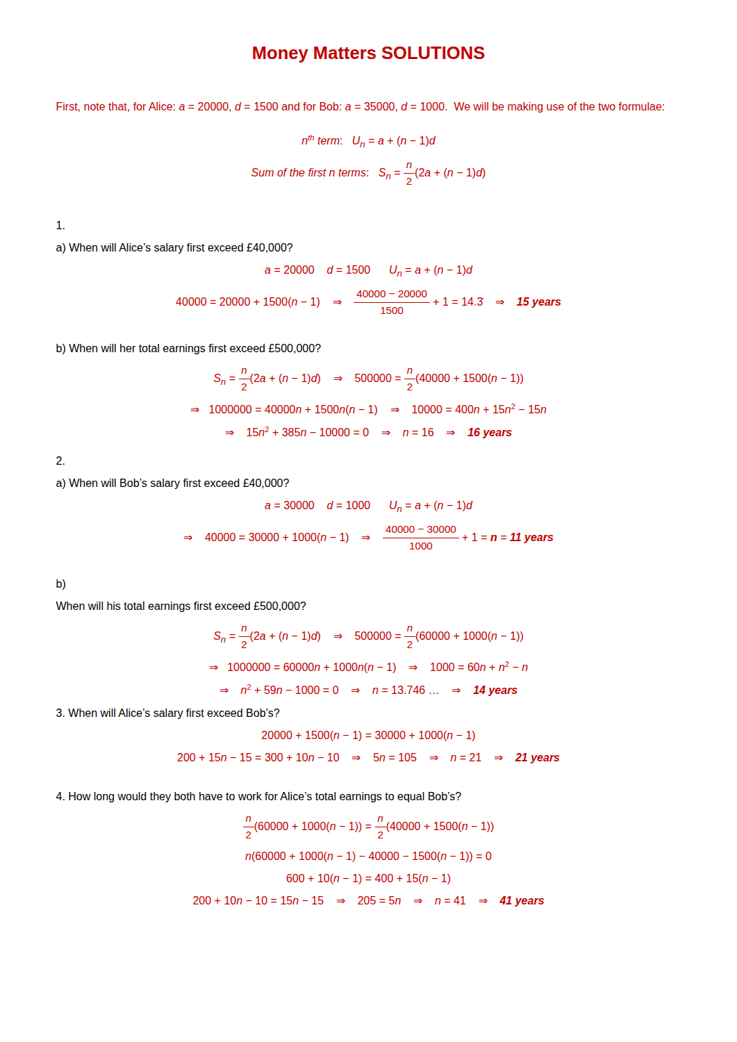Money Matters SOLUTIONS
First, note that, for Alice: a = 20000, d = 1500 and for Bob: a = 35000, d = 1000. We will be making use of the two formulae:
nth term: Un = a + (n − 1)d
Sum of the first n terms: Sn = n 2(2a + (n − 1)d)
1.
a) When will Alice’s salary first exceed £40,000?
a = 20000 d = 1500 Un = a + (n − 1)d
40000 = 20000 + 1500(n − 1) ⇒ 40000 − 200001500 + 1 = 14.3̇ ⇒ 15 years
b) When will her total earnings first exceed £500,000?
Sn = n 2(2a + (n − 1)d) ⇒ 500000 = n 2(40000 + 1500(n − 1))
⇒ 1000000 = 40000n + 1500n(n − 1) ⇒ 10000 = 400n + 15n2 − 15n
⇒ 15n2 + 385n − 10000 = 0 ⇒ n = 16 ⇒ 16 years
2.
a) When will Bob’s salary first exceed £40,000?
a = 30000 d = 1000 Un = a + (n − 1)d
⇒ 40000 = 30000 + 1000(n − 1) ⇒ 40000 − 300001000 + 1 = n = 11 years
b)
When will his total earnings first exceed £500,000?
Sn = n 2(2a + (n − 1)d) ⇒ 500000 = n 2(60000 + 1000(n − 1))
⇒ 1000000 = 60000n + 1000n(n − 1) ⇒ 1000 = 60n + n2 − n
⇒ n2 + 59n − 1000 = 0 ⇒ n = 13.746 … ⇒ 14 years
3. When will Alice’s salary first exceed Bob’s?
20000 + 1500(n − 1) = 30000 + 1000(n − 1)
200 + 15n − 15 = 300 + 10n − 10 ⇒ 5n = 105 ⇒ n = 21 ⇒ 21 years
4. How long would they both have to work for Alice’s total earnings to equal Bob’s?
n 2(60000 + 1000(n − 1)) = n 2(40000 + 1500(n − 1))
n(60000 + 1000(n − 1) − 40000 − 1500(n − 1)) = 0
600 + 10(n − 1) = 400 + 15(n − 1)
200 + 10n − 10 = 15n − 15 ⇒ 205 = 5n ⇒ n = 41 ⇒ 41 years